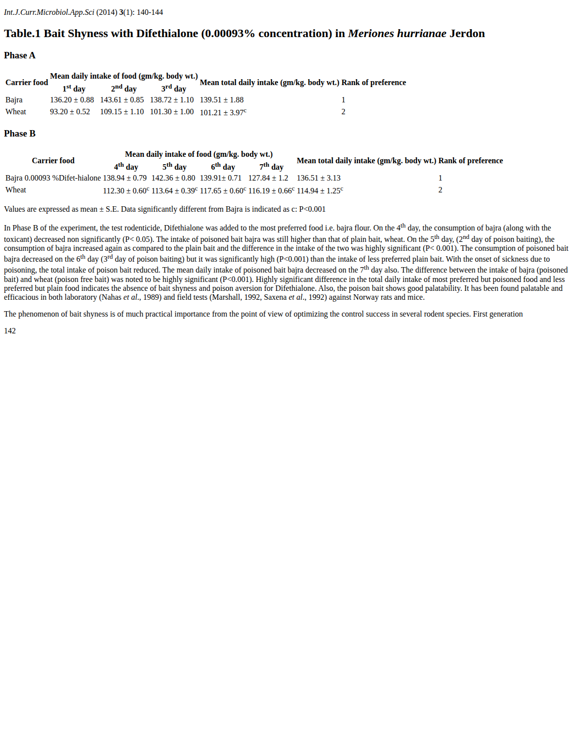Int.J.Curr.Microbiol.App.Sci (2014) 3(1): 140-144
Table.1 Bait Shyness with Difethialone (0.00093% concentration) in Meriones hurrianae Jerdon
Phase A
| Carrier food | Mean daily intake of food (gm/kg. body wt.) | Mean total daily intake (gm/kg. body wt.) | Rank of preference |
| --- | --- | --- | --- |
| 1 st day | 2 nd day | 3 rd day |
| Bajra | 136.20 ± 0.88 | 143.61 ± 0.85 | 138.72 ± 1.10 | 139.51 ± 1.88 | 1 |
| Wheat | 93.20 ± 0.52 | 109.15 ± 1.10 | 101.30 ± 1.00 | 101.21 ± 3.97 c | 2 |
Phase B
| Carrier food | Mean daily intake of food (gm/kg. body wt.) | Mean total daily intake (gm/kg. body wt.) | Rank of preference |
| --- | --- | --- | --- |
| 4 th day | 5 th day | 6 th day | 7 th day |
| Bajra 0.00093 %Difet-hialone | 138.94 ± 0.79 | 142.36 ± 0.80 | 139.91± 0.71 | 127.84 ± 1.2 | 136.51 ± 3.13 | 1 |
| Wheat | 112.30 ± 0.60 c | 113.64 ± 0.39 c | 117.65 ± 0.60 c | 116.19 ± 0.66 c | 114.94 ± 1.25 c | 2 |
Values are expressed as mean ± S.E. Data significantly different from Bajra is indicated as c: P<0.001
In Phase B of the experiment, the test rodenticide, Difethialone was added to the most preferred food i.e. bajra flour. On the 4th day, the consumption of bajra (along with the toxicant) decreased non significantly (P< 0.05). The intake of poisoned bait bajra was still higher than that of plain bait, wheat. On the 5th day, (2nd day of poison baiting), the consumption of bajra increased again as compared to the plain bait and the difference in the intake of the two was highly significant (P< 0.001). The consumption of poisoned bait bajra decreased on the 6th day (3rd day of poison baiting) but it was significantly high (P<0.001) than the intake of less preferred plain bait. With the onset of sickness due to poisoning, the total intake of poison bait reduced. The mean daily intake of poisoned bait bajra decreased on the 7th day also. The difference between the intake of bajra (poisoned bait) and wheat (poison free bait) was noted to be highly significant (P<0.001). Highly significant difference in the total daily intake of most preferred but poisoned food and less preferred but plain food indicates the absence of bait shyness and poison aversion for Difethialone. Also, the poison bait shows good palatability. It has been found palatable and efficacious in both laboratory (Nahas et al., 1989) and field tests (Marshall, 1992, Saxena et al., 1992) against Norway rats and mice.
The phenomenon of bait shyness is of much practical importance from the point of view of optimizing the control success in several rodent species. First generation
142